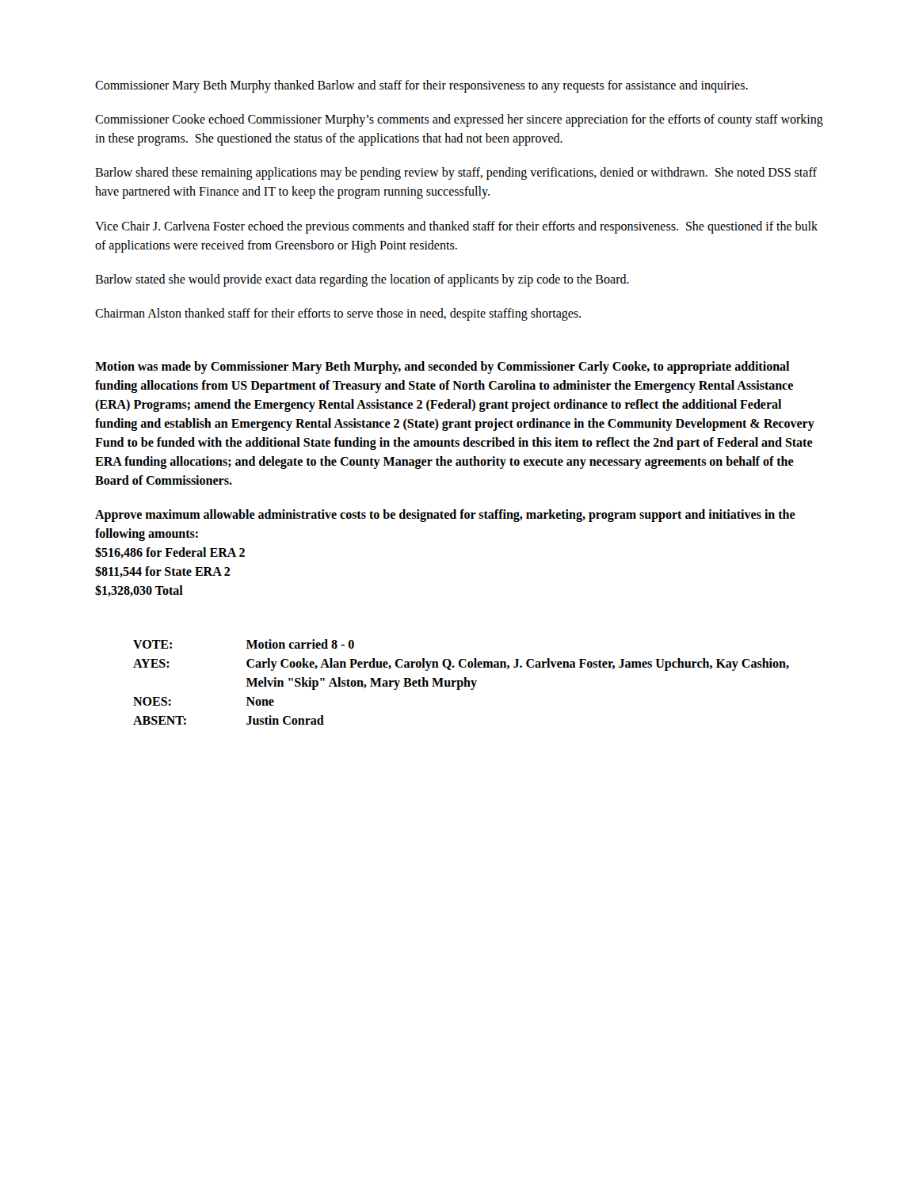Commissioner Mary Beth Murphy thanked Barlow and staff for their responsiveness to any requests for assistance and inquiries.
Commissioner Cooke echoed Commissioner Murphy’s comments and expressed her sincere appreciation for the efforts of county staff working in these programs. She questioned the status of the applications that had not been approved.
Barlow shared these remaining applications may be pending review by staff, pending verifications, denied or withdrawn. She noted DSS staff have partnered with Finance and IT to keep the program running successfully.
Vice Chair J. Carlvena Foster echoed the previous comments and thanked staff for their efforts and responsiveness. She questioned if the bulk of applications were received from Greensboro or High Point residents.
Barlow stated she would provide exact data regarding the location of applicants by zip code to the Board.
Chairman Alston thanked staff for their efforts to serve those in need, despite staffing shortages.
Motion was made by Commissioner Mary Beth Murphy, and seconded by Commissioner Carly Cooke, to appropriate additional funding allocations from US Department of Treasury and State of North Carolina to administer the Emergency Rental Assistance (ERA) Programs; amend the Emergency Rental Assistance 2 (Federal) grant project ordinance to reflect the additional Federal funding and establish an Emergency Rental Assistance 2 (State) grant project ordinance in the Community Development & Recovery Fund to be funded with the additional State funding in the amounts described in this item to reflect the 2nd part of Federal and State ERA funding allocations; and delegate to the County Manager the authority to execute any necessary agreements on behalf of the Board of Commissioners.
Approve maximum allowable administrative costs to be designated for staffing, marketing, program support and initiatives in the following amounts:
$516,486 for Federal ERA 2
$811,544 for State ERA 2
$1,328,030 Total
| VOTE: | Motion carried 8 - 0 |
| AYES: | Carly Cooke, Alan Perdue, Carolyn Q. Coleman, J. Carlvena Foster, James Upchurch, Kay Cashion, Melvin "Skip" Alston, Mary Beth Murphy |
| NOES: | None |
| ABSENT: | Justin Conrad |